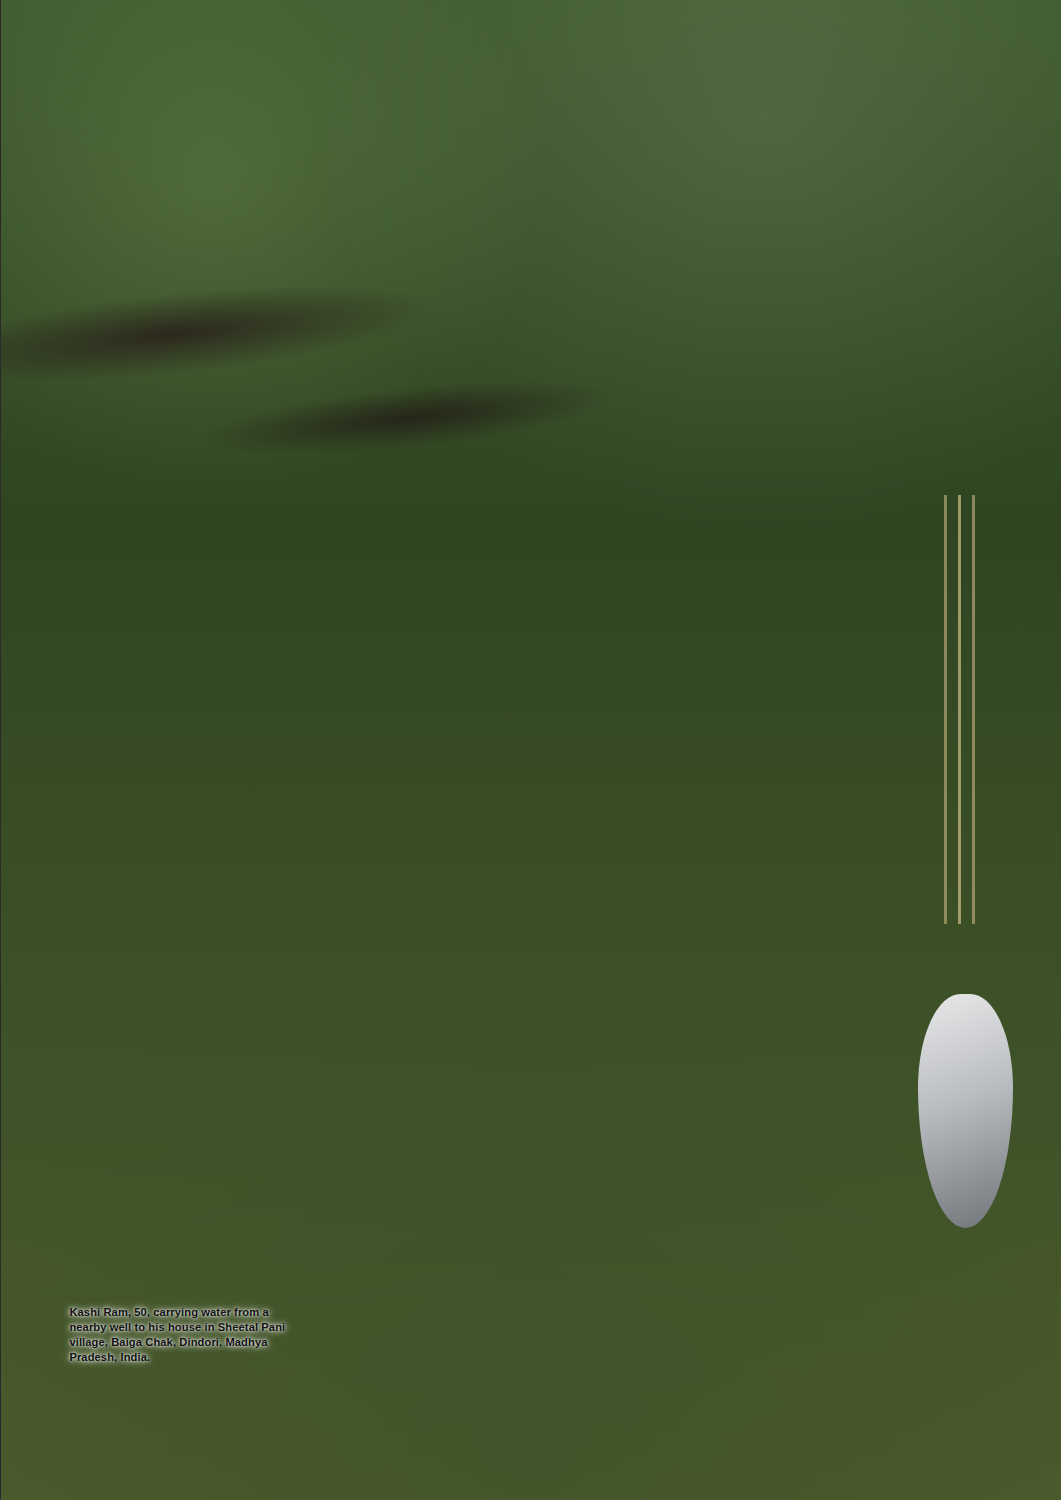Kashi Ram, 50, carrying water from a nearby well to his house in Sheetal Pani village, Baiga Chak, Dindori, Madhya Pradesh, India.